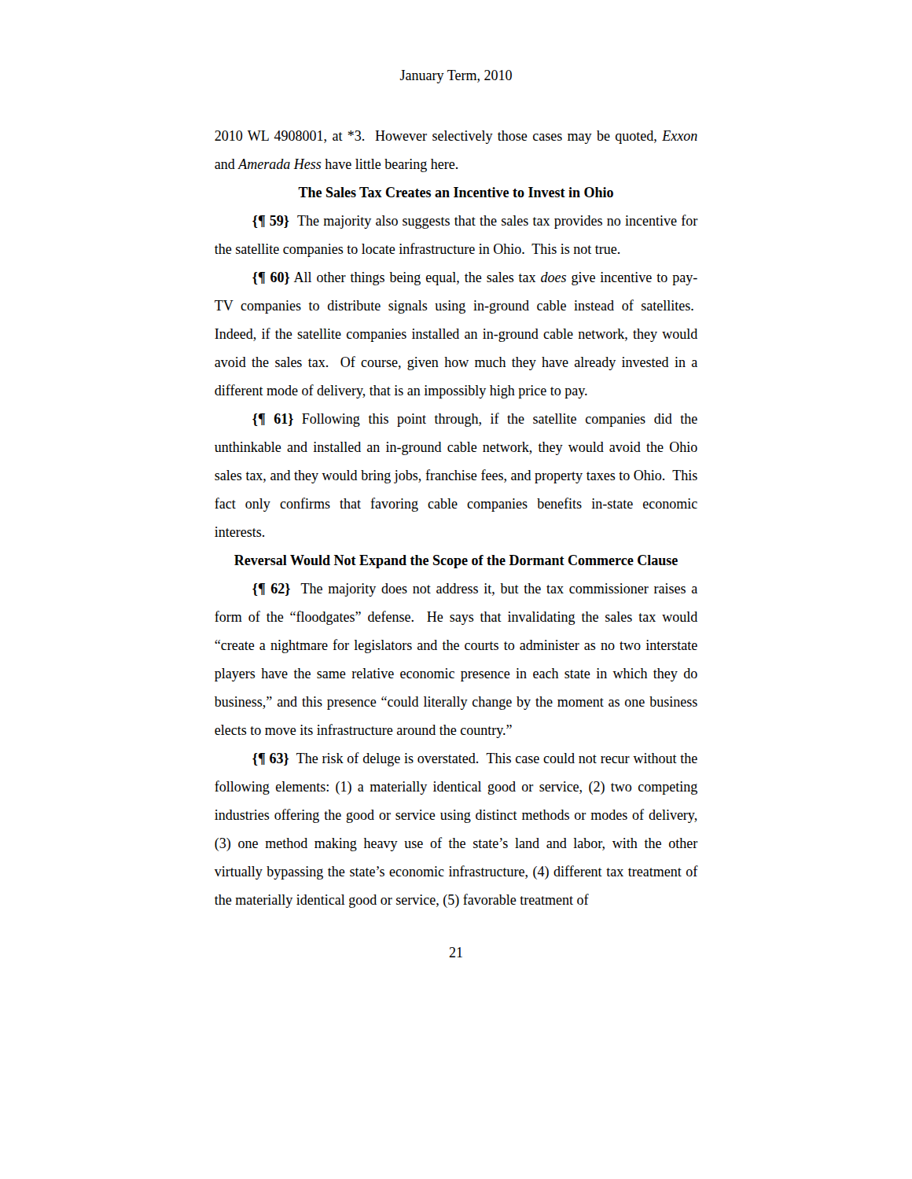January Term, 2010
2010 WL 4908001, at *3. However selectively those cases may be quoted, Exxon and Amerada Hess have little bearing here.
The Sales Tax Creates an Incentive to Invest in Ohio
{¶ 59} The majority also suggests that the sales tax provides no incentive for the satellite companies to locate infrastructure in Ohio. This is not true.
{¶ 60} All other things being equal, the sales tax does give incentive to pay-TV companies to distribute signals using in-ground cable instead of satellites. Indeed, if the satellite companies installed an in-ground cable network, they would avoid the sales tax. Of course, given how much they have already invested in a different mode of delivery, that is an impossibly high price to pay.
{¶ 61} Following this point through, if the satellite companies did the unthinkable and installed an in-ground cable network, they would avoid the Ohio sales tax, and they would bring jobs, franchise fees, and property taxes to Ohio. This fact only confirms that favoring cable companies benefits in-state economic interests.
Reversal Would Not Expand the Scope of the Dormant Commerce Clause
{¶ 62} The majority does not address it, but the tax commissioner raises a form of the “floodgates” defense. He says that invalidating the sales tax would “create a nightmare for legislators and the courts to administer as no two interstate players have the same relative economic presence in each state in which they do business,” and this presence “could literally change by the moment as one business elects to move its infrastructure around the country.”
{¶ 63} The risk of deluge is overstated. This case could not recur without the following elements: (1) a materially identical good or service, (2) two competing industries offering the good or service using distinct methods or modes of delivery, (3) one method making heavy use of the state’s land and labor, with the other virtually bypassing the state’s economic infrastructure, (4) different tax treatment of the materially identical good or service, (5) favorable treatment of
21